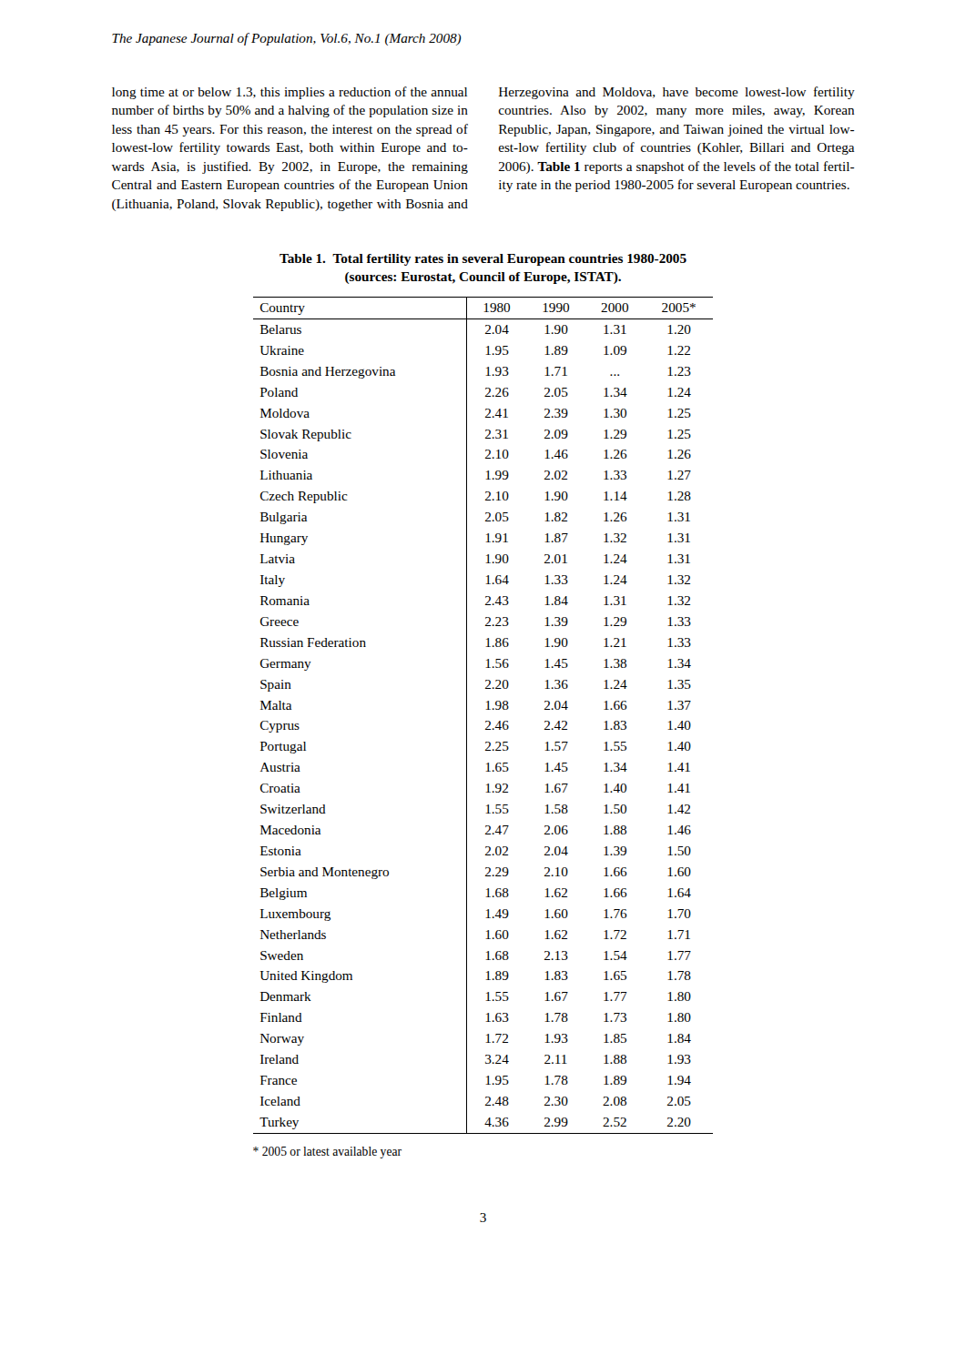The Japanese Journal of Population, Vol.6, No.1 (March 2008)
long time at or below 1.3, this implies a reduction of the annual number of births by 50% and a halving of the population size in less than 45 years. For this reason, the interest on the spread of lowest-low fertility towards East, both within Europe and towards Asia, is justified. By 2002, in Europe, the remaining Central and Eastern European countries of the European Union (Lithuania, Poland, Slovak Republic), together with Bosnia and Herzegovina and Moldova, have become lowest-low fertility countries. Also by 2002, many more miles, away, Korean Republic, Japan, Singapore, and Taiwan joined the virtual lowest-low fertility club of countries (Kohler, Billari and Ortega 2006). Table 1 reports a snapshot of the levels of the total fertility rate in the period 1980-2005 for several European countries.
Table 1. Total fertility rates in several European countries 1980-2005
(sources: Eurostat, Council of Europe, ISTAT).
| Country | 1980 | 1990 | 2000 | 2005* |
| --- | --- | --- | --- | --- |
| Belarus | 2.04 | 1.90 | 1.31 | 1.20 |
| Ukraine | 1.95 | 1.89 | 1.09 | 1.22 |
| Bosnia and Herzegovina | 1.93 | 1.71 | ... | 1.23 |
| Poland | 2.26 | 2.05 | 1.34 | 1.24 |
| Moldova | 2.41 | 2.39 | 1.30 | 1.25 |
| Slovak Republic | 2.31 | 2.09 | 1.29 | 1.25 |
| Slovenia | 2.10 | 1.46 | 1.26 | 1.26 |
| Lithuania | 1.99 | 2.02 | 1.33 | 1.27 |
| Czech Republic | 2.10 | 1.90 | 1.14 | 1.28 |
| Bulgaria | 2.05 | 1.82 | 1.26 | 1.31 |
| Hungary | 1.91 | 1.87 | 1.32 | 1.31 |
| Latvia | 1.90 | 2.01 | 1.24 | 1.31 |
| Italy | 1.64 | 1.33 | 1.24 | 1.32 |
| Romania | 2.43 | 1.84 | 1.31 | 1.32 |
| Greece | 2.23 | 1.39 | 1.29 | 1.33 |
| Russian Federation | 1.86 | 1.90 | 1.21 | 1.33 |
| Germany | 1.56 | 1.45 | 1.38 | 1.34 |
| Spain | 2.20 | 1.36 | 1.24 | 1.35 |
| Malta | 1.98 | 2.04 | 1.66 | 1.37 |
| Cyprus | 2.46 | 2.42 | 1.83 | 1.40 |
| Portugal | 2.25 | 1.57 | 1.55 | 1.40 |
| Austria | 1.65 | 1.45 | 1.34 | 1.41 |
| Croatia | 1.92 | 1.67 | 1.40 | 1.41 |
| Switzerland | 1.55 | 1.58 | 1.50 | 1.42 |
| Macedonia | 2.47 | 2.06 | 1.88 | 1.46 |
| Estonia | 2.02 | 2.04 | 1.39 | 1.50 |
| Serbia and Montenegro | 2.29 | 2.10 | 1.66 | 1.60 |
| Belgium | 1.68 | 1.62 | 1.66 | 1.64 |
| Luxembourg | 1.49 | 1.60 | 1.76 | 1.70 |
| Netherlands | 1.60 | 1.62 | 1.72 | 1.71 |
| Sweden | 1.68 | 2.13 | 1.54 | 1.77 |
| United Kingdom | 1.89 | 1.83 | 1.65 | 1.78 |
| Denmark | 1.55 | 1.67 | 1.77 | 1.80 |
| Finland | 1.63 | 1.78 | 1.73 | 1.80 |
| Norway | 1.72 | 1.93 | 1.85 | 1.84 |
| Ireland | 3.24 | 2.11 | 1.88 | 1.93 |
| France | 1.95 | 1.78 | 1.89 | 1.94 |
| Iceland | 2.48 | 2.30 | 2.08 | 2.05 |
| Turkey | 4.36 | 2.99 | 2.52 | 2.20 |
* 2005 or latest available year
3